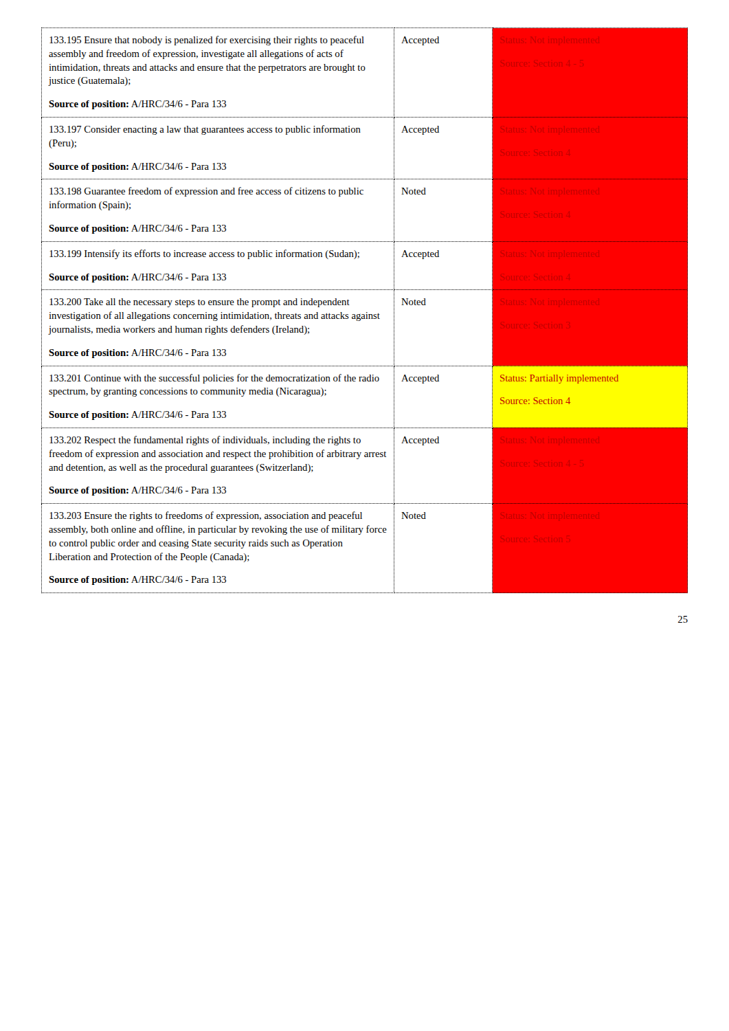| 133.195 Ensure that nobody is penalized for exercising their rights to peaceful assembly and freedom of expression, investigate all allegations of acts of intimidation, threats and attacks and ensure that the perpetrators are brought to justice (Guatemala); Source of position: A/HRC/34/6 - Para 133 | Accepted | Status: Not implemented Source: Section 4 - 5 |
| 133.197 Consider enacting a law that guarantees access to public information (Peru); Source of position: A/HRC/34/6 - Para 133 | Accepted | Status: Not implemented Source: Section 4 |
| 133.198 Guarantee freedom of expression and free access of citizens to public information (Spain); Source of position: A/HRC/34/6 - Para 133 | Noted | Status: Not implemented Source: Section 4 |
| 133.199 Intensify its efforts to increase access to public information (Sudan); Source of position: A/HRC/34/6 - Para 133 | Accepted | Status: Not implemented Source: Section 4 |
| 133.200 Take all the necessary steps to ensure the prompt and independent investigation of all allegations concerning intimidation, threats and attacks against journalists, media workers and human rights defenders (Ireland); Source of position: A/HRC/34/6 - Para 133 | Noted | Status: Not implemented Source: Section 3 |
| 133.201 Continue with the successful policies for the democratization of the radio spectrum, by granting concessions to community media (Nicaragua); Source of position: A/HRC/34/6 - Para 133 | Accepted | Status: Partially implemented Source: Section 4 |
| 133.202 Respect the fundamental rights of individuals, including the rights to freedom of expression and association and respect the prohibition of arbitrary arrest and detention, as well as the procedural guarantees (Switzerland); Source of position: A/HRC/34/6 - Para 133 | Accepted | Status: Not implemented Source: Section 4 - 5 |
| 133.203 Ensure the rights to freedoms of expression, association and peaceful assembly, both online and offline, in particular by revoking the use of military force to control public order and ceasing State security raids such as Operation Liberation and Protection of the People (Canada); Source of position: A/HRC/34/6 - Para 133 | Noted | Status: Not implemented Source: Section 5 |
25